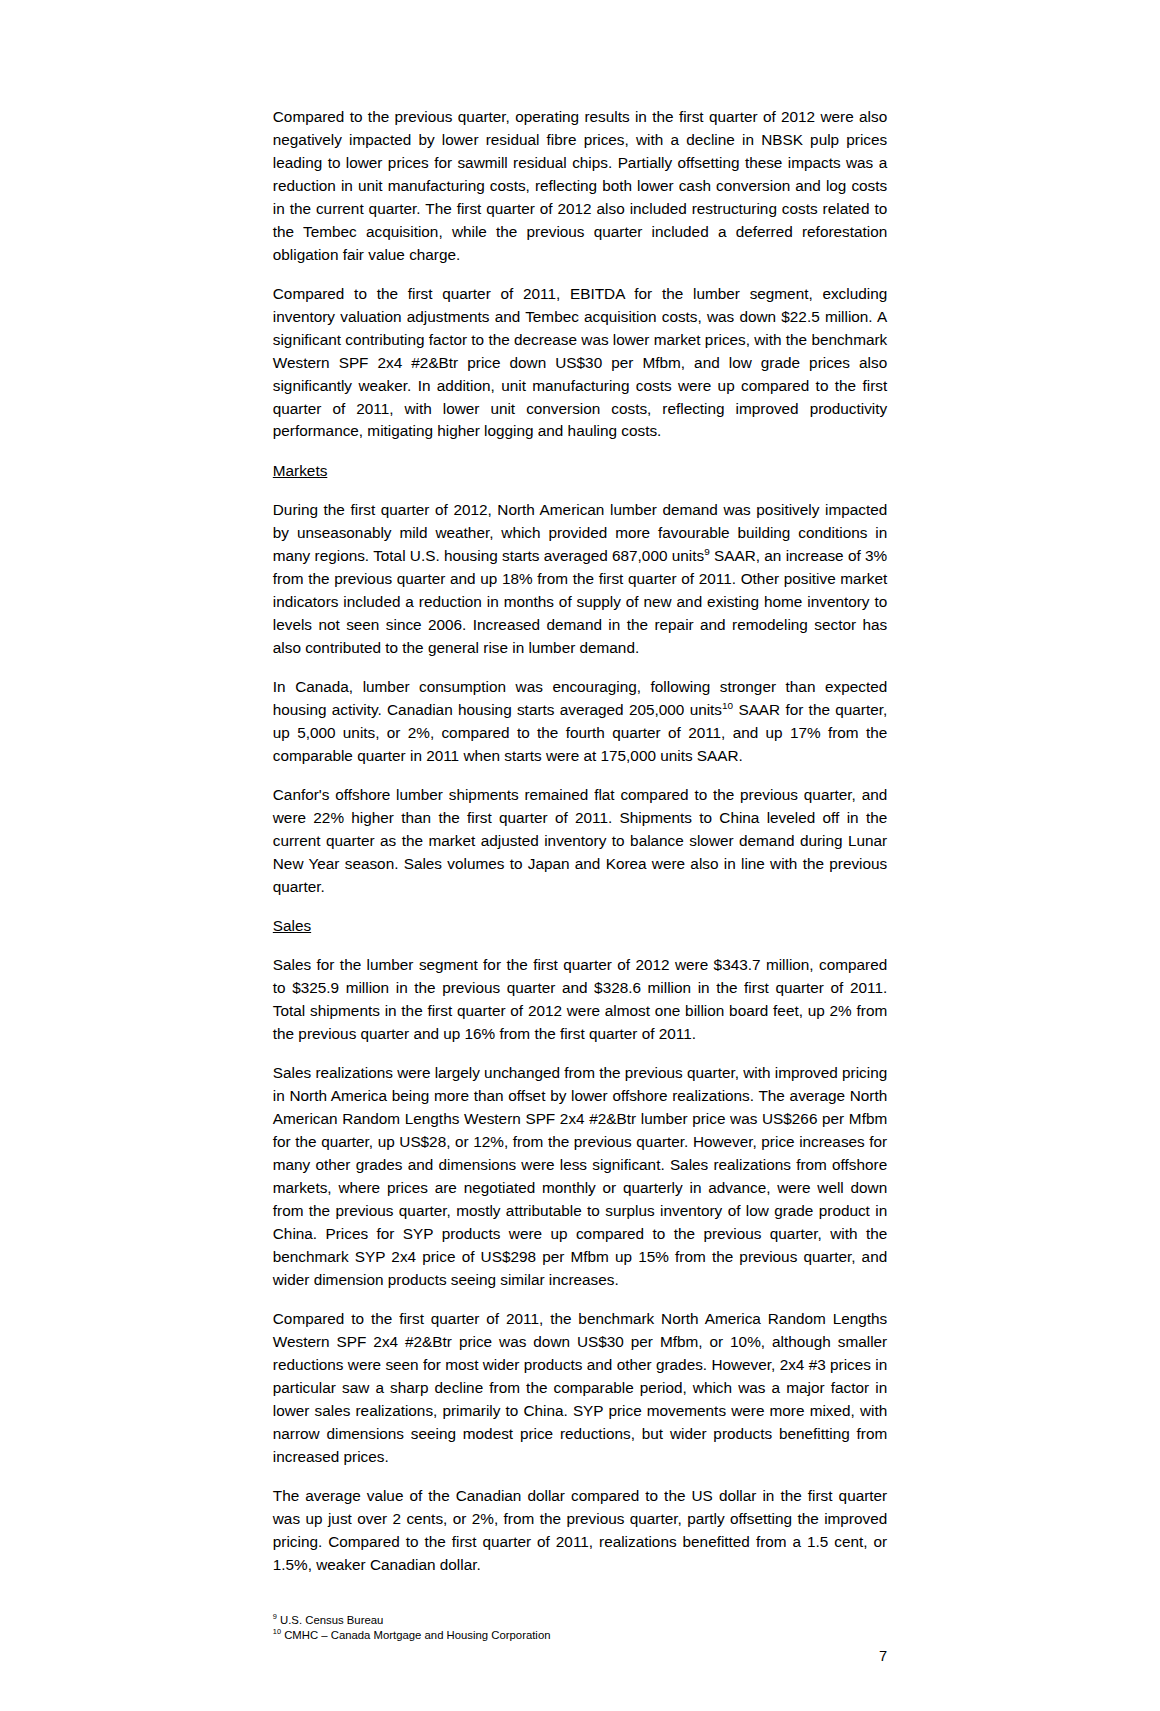Compared to the previous quarter, operating results in the first quarter of 2012 were also negatively impacted by lower residual fibre prices, with a decline in NBSK pulp prices leading to lower prices for sawmill residual chips. Partially offsetting these impacts was a reduction in unit manufacturing costs, reflecting both lower cash conversion and log costs in the current quarter. The first quarter of 2012 also included restructuring costs related to the Tembec acquisition, while the previous quarter included a deferred reforestation obligation fair value charge.
Compared to the first quarter of 2011, EBITDA for the lumber segment, excluding inventory valuation adjustments and Tembec acquisition costs, was down $22.5 million. A significant contributing factor to the decrease was lower market prices, with the benchmark Western SPF 2x4 #2&Btr price down US$30 per Mfbm, and low grade prices also significantly weaker. In addition, unit manufacturing costs were up compared to the first quarter of 2011, with lower unit conversion costs, reflecting improved productivity performance, mitigating higher logging and hauling costs.
Markets
During the first quarter of 2012, North American lumber demand was positively impacted by unseasonably mild weather, which provided more favourable building conditions in many regions. Total U.S. housing starts averaged 687,000 units9 SAAR, an increase of 3% from the previous quarter and up 18% from the first quarter of 2011. Other positive market indicators included a reduction in months of supply of new and existing home inventory to levels not seen since 2006. Increased demand in the repair and remodeling sector has also contributed to the general rise in lumber demand.
In Canada, lumber consumption was encouraging, following stronger than expected housing activity. Canadian housing starts averaged 205,000 units10 SAAR for the quarter, up 5,000 units, or 2%, compared to the fourth quarter of 2011, and up 17% from the comparable quarter in 2011 when starts were at 175,000 units SAAR.
Canfor's offshore lumber shipments remained flat compared to the previous quarter, and were 22% higher than the first quarter of 2011. Shipments to China leveled off in the current quarter as the market adjusted inventory to balance slower demand during Lunar New Year season. Sales volumes to Japan and Korea were also in line with the previous quarter.
Sales
Sales for the lumber segment for the first quarter of 2012 were $343.7 million, compared to $325.9 million in the previous quarter and $328.6 million in the first quarter of 2011. Total shipments in the first quarter of 2012 were almost one billion board feet, up 2% from the previous quarter and up 16% from the first quarter of 2011.
Sales realizations were largely unchanged from the previous quarter, with improved pricing in North America being more than offset by lower offshore realizations. The average North American Random Lengths Western SPF 2x4 #2&Btr lumber price was US$266 per Mfbm for the quarter, up US$28, or 12%, from the previous quarter. However, price increases for many other grades and dimensions were less significant. Sales realizations from offshore markets, where prices are negotiated monthly or quarterly in advance, were well down from the previous quarter, mostly attributable to surplus inventory of low grade product in China. Prices for SYP products were up compared to the previous quarter, with the benchmark SYP 2x4 price of US$298 per Mfbm up 15% from the previous quarter, and wider dimension products seeing similar increases.
Compared to the first quarter of 2011, the benchmark North America Random Lengths Western SPF 2x4 #2&Btr price was down US$30 per Mfbm, or 10%, although smaller reductions were seen for most wider products and other grades. However, 2x4 #3 prices in particular saw a sharp decline from the comparable period, which was a major factor in lower sales realizations, primarily to China. SYP price movements were more mixed, with narrow dimensions seeing modest price reductions, but wider products benefitting from increased prices.
The average value of the Canadian dollar compared to the US dollar in the first quarter was up just over 2 cents, or 2%, from the previous quarter, partly offsetting the improved pricing. Compared to the first quarter of 2011, realizations benefitted from a 1.5 cent, or 1.5%, weaker Canadian dollar.
9 U.S. Census Bureau
10 CMHC – Canada Mortgage and Housing Corporation
7